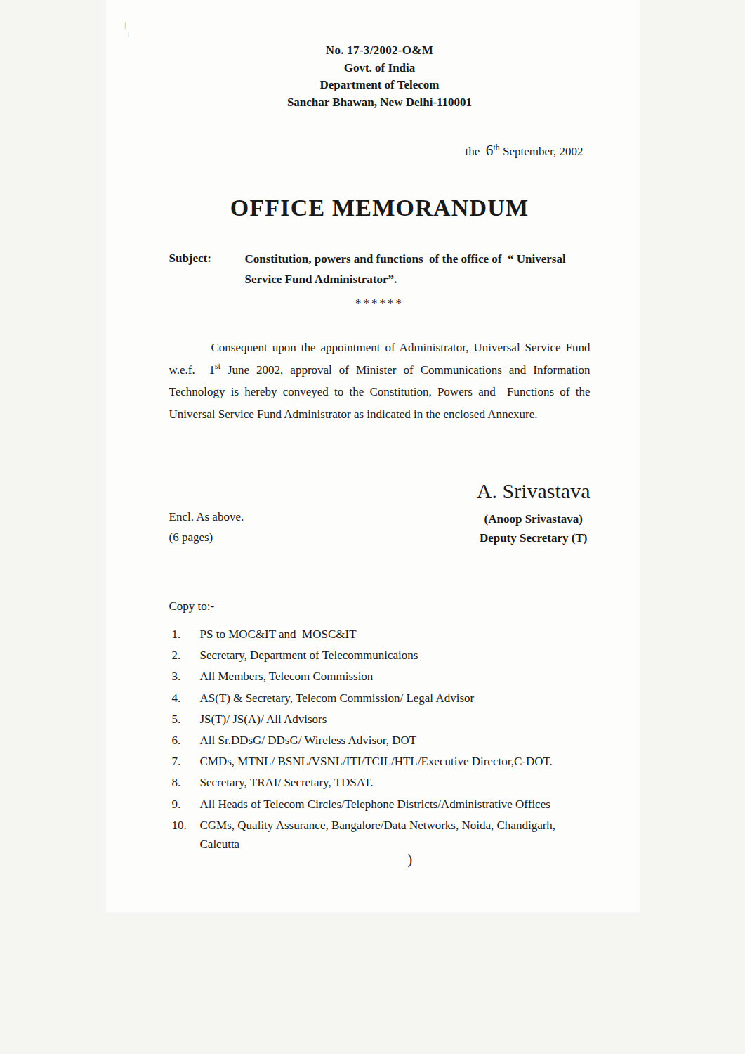/
/
No. 17-3/2002-O&M
Govt. of India
Department of Telecom
Sanchar Bhawan, New Delhi-110001
the 6 th September, 2002
OFFICE MEMORANDUM
Subject:
Constitution, powers and functions of the office of “ Universal Service Fund Administrator”.
******
Consequent upon the appointment of Administrator, Universal Service Fund w.e.f. 1st June 2002, approval of Minister of Communications and Information Technology is hereby conveyed to the Constitution, Powers and Functions of the Universal Service Fund Administrator as indicated in the enclosed Annexure.
Encl. As above.
(6 pages)
A. Srivastava
(Anoop Srivastava)
Deputy Secretary (T)
Copy to:-
PS to MOC&IT and MOSC&IT
Secretary, Department of Telecommunicaions
All Members, Telecom Commission
AS(T) & Secretary, Telecom Commission/ Legal Advisor
JS(T)/ JS(A)/ All Advisors
All Sr.DDsG/ DDsG/ Wireless Advisor, DOT
CMDs, MTNL/ BSNL/VSNL/ITI/TCIL/HTL/Executive Director,C-DOT.
Secretary, TRAI/ Secretary, TDSAT.
All Heads of Telecom Circles/Telephone Districts/Administrative Offices
CGMs, Quality Assurance, Bangalore/Data Networks, Noida, Chandigarh, Calcutta
)